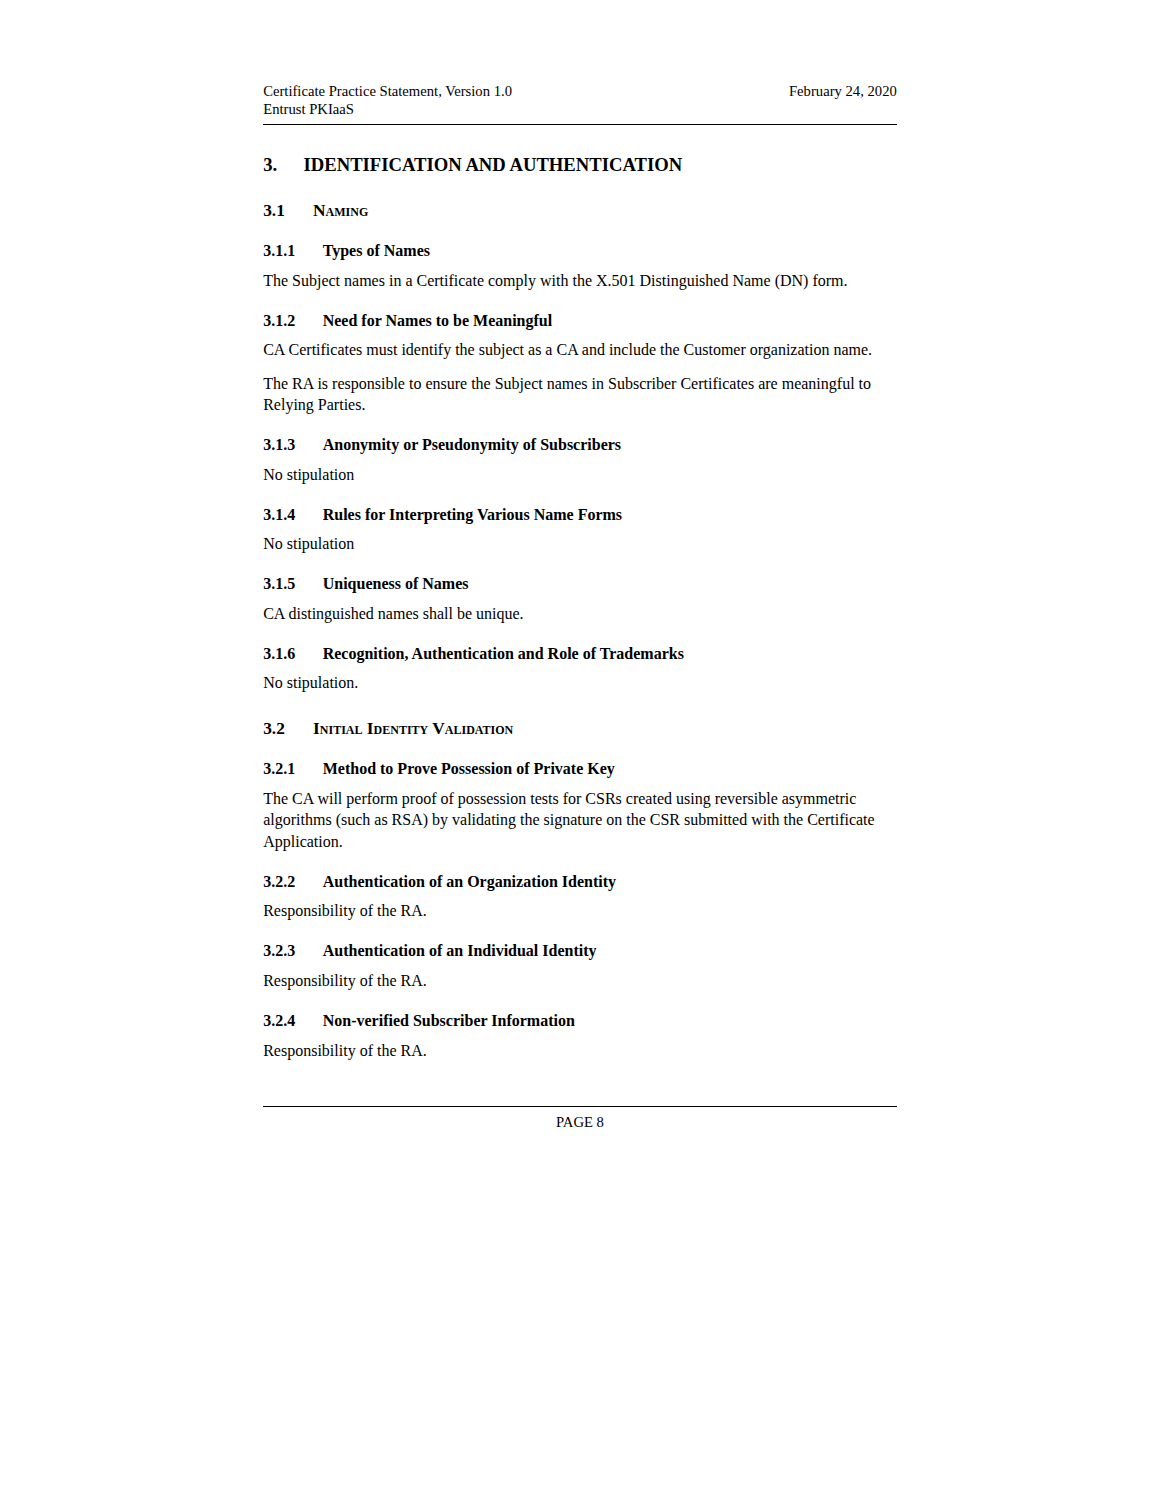Certificate Practice Statement, Version 1.0
Entrust PKIaaS
February 24, 2020
3. IDENTIFICATION AND AUTHENTICATION
3.1 Naming
3.1.1 Types of Names
The Subject names in a Certificate comply with the X.501 Distinguished Name (DN) form.
3.1.2 Need for Names to be Meaningful
CA Certificates must identify the subject as a CA and include the Customer organization name.
The RA is responsible to ensure the Subject names in Subscriber Certificates are meaningful to Relying Parties.
3.1.3 Anonymity or Pseudonymity of Subscribers
No stipulation
3.1.4 Rules for Interpreting Various Name Forms
No stipulation
3.1.5 Uniqueness of Names
CA distinguished names shall be unique.
3.1.6 Recognition, Authentication and Role of Trademarks
No stipulation.
3.2 Initial Identity Validation
3.2.1 Method to Prove Possession of Private Key
The CA will perform proof of possession tests for CSRs created using reversible asymmetric algorithms (such as RSA) by validating the signature on the CSR submitted with the Certificate Application.
3.2.2 Authentication of an Organization Identity
Responsibility of the RA.
3.2.3 Authentication of an Individual Identity
Responsibility of the RA.
3.2.4 Non-verified Subscriber Information
Responsibility of the RA.
PAGE 8